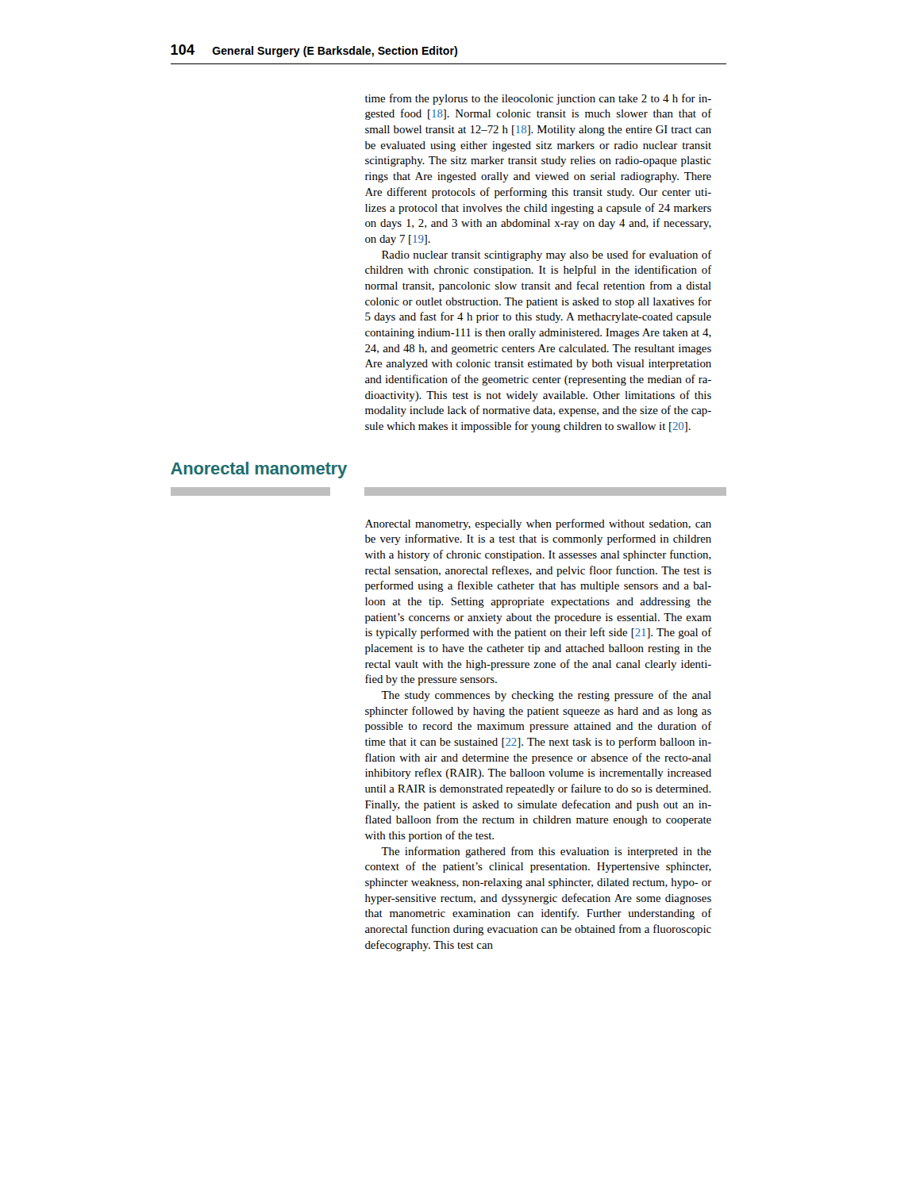104
General Surgery (E Barksdale, Section Editor)
time from the pylorus to the ileocolonic junction can take 2 to 4 h for ingested food [18]. Normal colonic transit is much slower than that of small bowel transit at 12–72 h [18]. Motility along the entire GI tract can be evaluated using either ingested sitz markers or radio nuclear transit scintigraphy. The sitz marker transit study relies on radio-opaque plastic rings that Are ingested orally and viewed on serial radiography. There Are different protocols of performing this transit study. Our center utilizes a protocol that involves the child ingesting a capsule of 24 markers on days 1, 2, and 3 with an abdominal x-ray on day 4 and, if necessary, on day 7 [19].
Radio nuclear transit scintigraphy may also be used for evaluation of children with chronic constipation. It is helpful in the identification of normal transit, pancolonic slow transit and fecal retention from a distal colonic or outlet obstruction. The patient is asked to stop all laxatives for 5 days and fast for 4 h prior to this study. A methacrylate-coated capsule containing indium-111 is then orally administered. Images Are taken at 4, 24, and 48 h, and geometric centers Are calculated. The resultant images Are analyzed with colonic transit estimated by both visual interpretation and identification of the geometric center (representing the median of radioactivity). This test is not widely available. Other limitations of this modality include lack of normative data, expense, and the size of the capsule which makes it impossible for young children to swallow it [20].
Anorectal manometry
Anorectal manometry, especially when performed without sedation, can be very informative. It is a test that is commonly performed in children with a history of chronic constipation. It assesses anal sphincter function, rectal sensation, anorectal reflexes, and pelvic floor function. The test is performed using a flexible catheter that has multiple sensors and a balloon at the tip. Setting appropriate expectations and addressing the patient’s concerns or anxiety about the procedure is essential. The exam is typically performed with the patient on their left side [21]. The goal of placement is to have the catheter tip and attached balloon resting in the rectal vault with the high-pressure zone of the anal canal clearly identified by the pressure sensors.
The study commences by checking the resting pressure of the anal sphincter followed by having the patient squeeze as hard and as long as possible to record the maximum pressure attained and the duration of time that it can be sustained [22]. The next task is to perform balloon inflation with air and determine the presence or absence of the recto-anal inhibitory reflex (RAIR). The balloon volume is incrementally increased until a RAIR is demonstrated repeatedly or failure to do so is determined. Finally, the patient is asked to simulate defecation and push out an inflated balloon from the rectum in children mature enough to cooperate with this portion of the test.
The information gathered from this evaluation is interpreted in the context of the patient’s clinical presentation. Hypertensive sphincter, sphincter weakness, non-relaxing anal sphincter, dilated rectum, hypo- or hyper-sensitive rectum, and dyssynergic defecation Are some diagnoses that manometric examination can identify. Further understanding of anorectal function during evacuation can be obtained from a fluoroscopic defecography. This test can